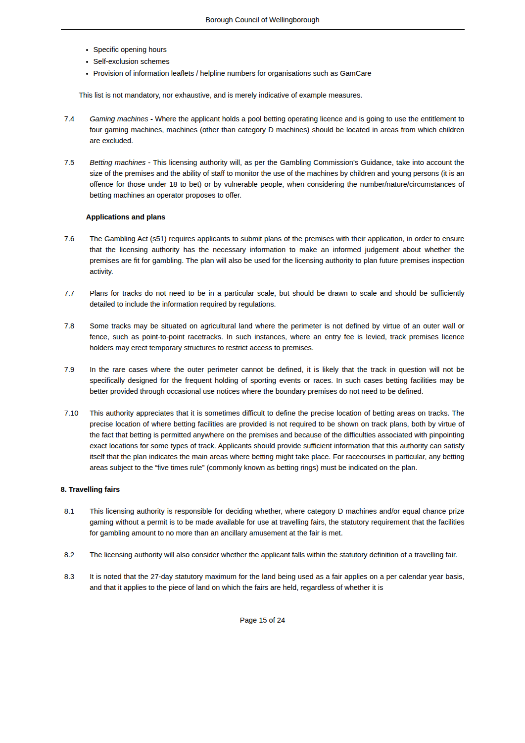Borough Council of Wellingborough
Specific opening hours
Self-exclusion schemes
Provision of information leaflets / helpline numbers for organisations such as GamCare
This list is not mandatory, nor exhaustive, and is merely indicative of example measures.
7.4
Gaming machines - Where the applicant holds a pool betting operating licence and is going to use the entitlement to four gaming machines, machines (other than category D machines) should be located in areas from which children are excluded.
7.5
Betting machines - This licensing authority will, as per the Gambling Commission's Guidance, take into account the size of the premises and the ability of staff to monitor the use of the machines by children and young persons (it is an offence for those under 18 to bet) or by vulnerable people, when considering the number/nature/circumstances of betting machines an operator proposes to offer.
Applications and plans
7.6
The Gambling Act (s51) requires applicants to submit plans of the premises with their application, in order to ensure that the licensing authority has the necessary information to make an informed judgement about whether the premises are fit for gambling. The plan will also be used for the licensing authority to plan future premises inspection activity.
7.7
Plans for tracks do not need to be in a particular scale, but should be drawn to scale and should be sufficiently detailed to include the information required by regulations.
7.8
Some tracks may be situated on agricultural land where the perimeter is not defined by virtue of an outer wall or fence, such as point-to-point racetracks. In such instances, where an entry fee is levied, track premises licence holders may erect temporary structures to restrict access to premises.
7.9
In the rare cases where the outer perimeter cannot be defined, it is likely that the track in question will not be specifically designed for the frequent holding of sporting events or races. In such cases betting facilities may be better provided through occasional use notices where the boundary premises do not need to be defined.
7.10
This authority appreciates that it is sometimes difficult to define the precise location of betting areas on tracks. The precise location of where betting facilities are provided is not required to be shown on track plans, both by virtue of the fact that betting is permitted anywhere on the premises and because of the difficulties associated with pinpointing exact locations for some types of track. Applicants should provide sufficient information that this authority can satisfy itself that the plan indicates the main areas where betting might take place. For racecourses in particular, any betting areas subject to the “five times rule” (commonly known as betting rings) must be indicated on the plan.
8. Travelling fairs
8.1
This licensing authority is responsible for deciding whether, where category D machines and/or equal chance prize gaming without a permit is to be made available for use at travelling fairs, the statutory requirement that the facilities for gambling amount to no more than an ancillary amusement at the fair is met.
8.2
The licensing authority will also consider whether the applicant falls within the statutory definition of a travelling fair.
8.3
It is noted that the 27-day statutory maximum for the land being used as a fair applies on a per calendar year basis, and that it applies to the piece of land on which the fairs are held, regardless of whether it is
Page 15 of 24